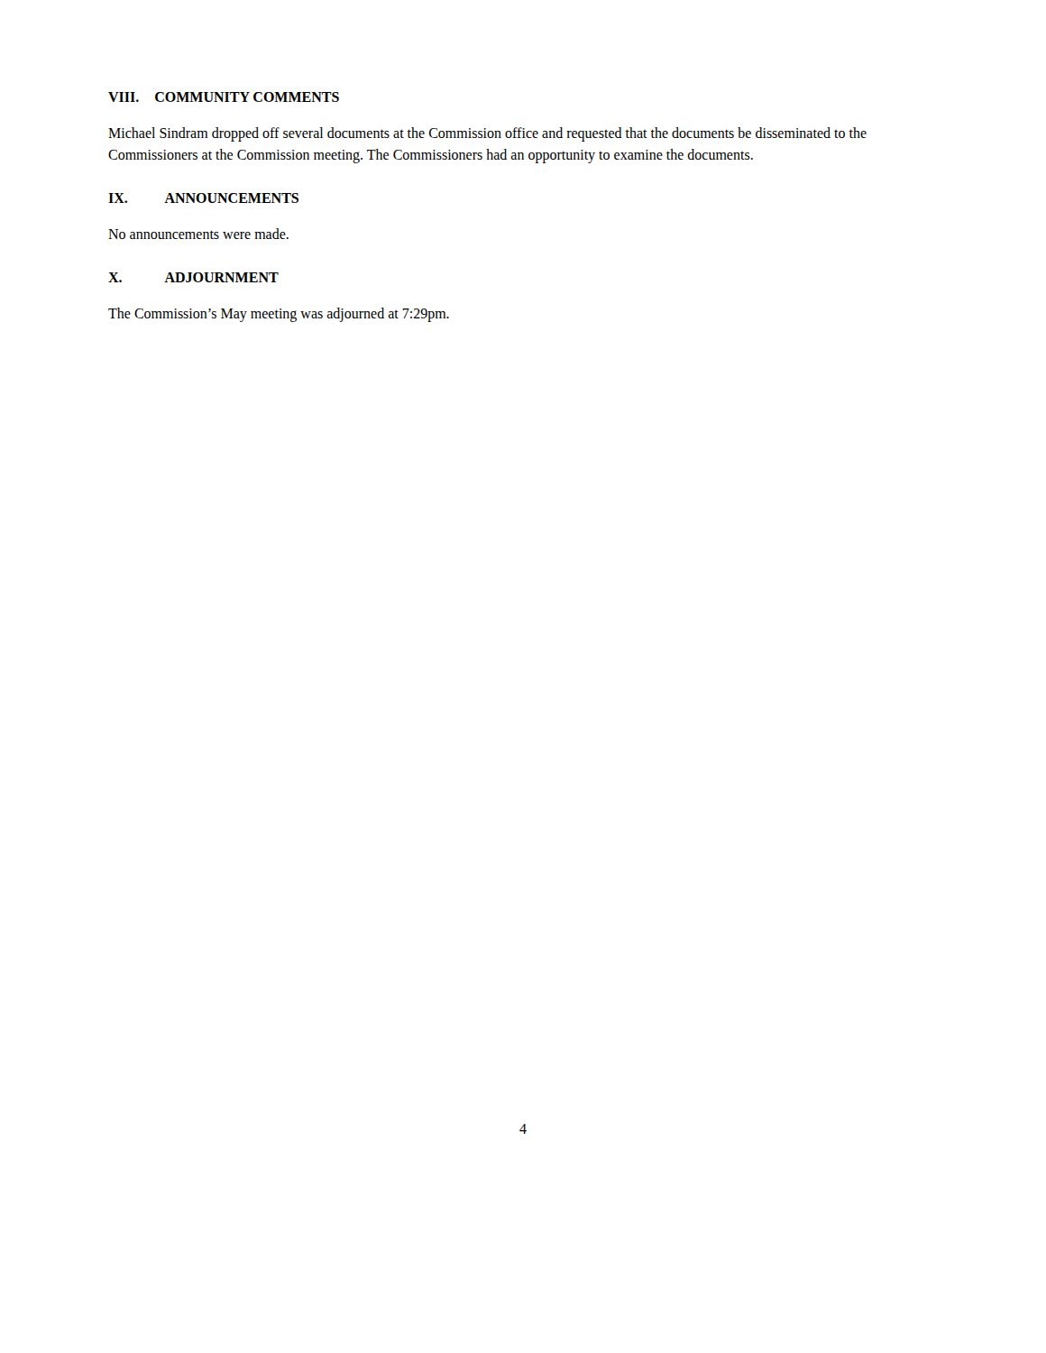VIII. COMMUNITY COMMENTS
Michael Sindram dropped off several documents at the Commission office and requested that the documents be disseminated to the Commissioners at the Commission meeting. The Commissioners had an opportunity to examine the documents.
IX. ANNOUNCEMENTS
No announcements were made.
X. ADJOURNMENT
The Commission’s May meeting was adjourned at 7:29pm.
4